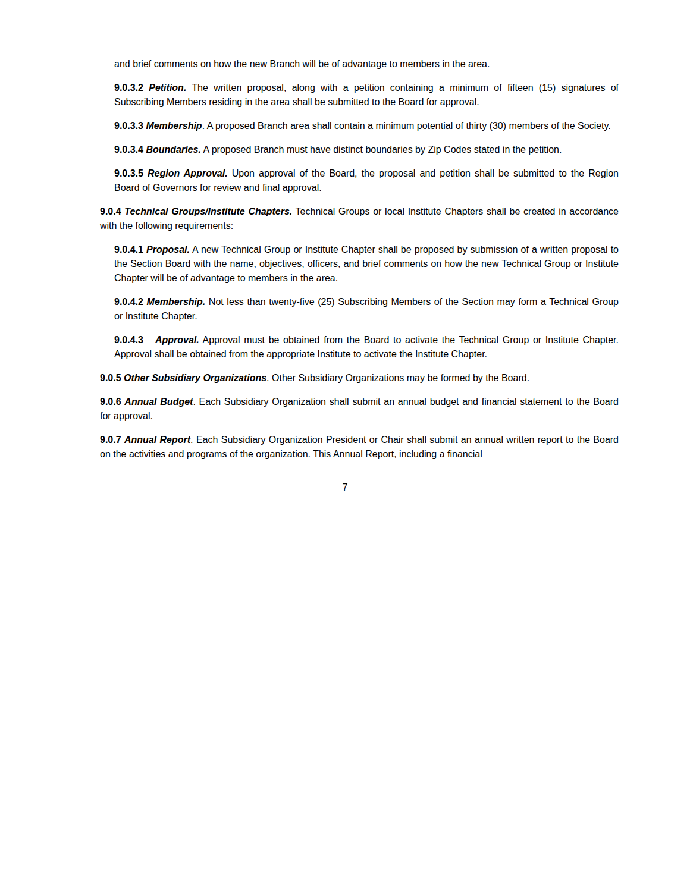and brief comments on how the new Branch will be of advantage to members in the area.
9.0.3.2 Petition. The written proposal, along with a petition containing a minimum of fifteen (15) signatures of Subscribing Members residing in the area shall be submitted to the Board for approval.
9.0.3.3 Membership. A proposed Branch area shall contain a minimum potential of thirty (30) members of the Society.
9.0.3.4 Boundaries. A proposed Branch must have distinct boundaries by Zip Codes stated in the petition.
9.0.3.5 Region Approval. Upon approval of the Board, the proposal and petition shall be submitted to the Region Board of Governors for review and final approval.
9.0.4 Technical Groups/Institute Chapters. Technical Groups or local Institute Chapters shall be created in accordance with the following requirements:
9.0.4.1 Proposal. A new Technical Group or Institute Chapter shall be proposed by submission of a written proposal to the Section Board with the name, objectives, officers, and brief comments on how the new Technical Group or Institute Chapter will be of advantage to members in the area.
9.0.4.2 Membership. Not less than twenty-five (25) Subscribing Members of the Section may form a Technical Group or Institute Chapter.
9.0.4.3 Approval. Approval must be obtained from the Board to activate the Technical Group or Institute Chapter. Approval shall be obtained from the appropriate Institute to activate the Institute Chapter.
9.0.5 Other Subsidiary Organizations. Other Subsidiary Organizations may be formed by the Board.
9.0.6 Annual Budget. Each Subsidiary Organization shall submit an annual budget and financial statement to the Board for approval.
9.0.7 Annual Report. Each Subsidiary Organization President or Chair shall submit an annual written report to the Board on the activities and programs of the organization. This Annual Report, including a financial
7